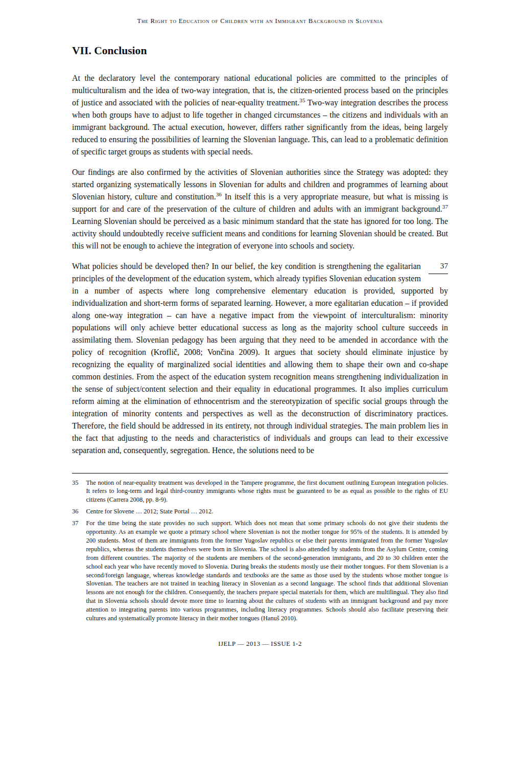The Right to Education of Children with an Immigrant Background in Slovenia
VII. Conclusion
At the declaratory level the contemporary national educational policies are committed to the principles of multiculturalism and the idea of two-way integration, that is, the citizen-oriented process based on the principles of justice and associated with the policies of near-equality treatment.35 Two-way integration describes the process when both groups have to adjust to life together in changed circumstances – the citizens and individuals with an immigrant background. The actual execution, however, differs rather significantly from the ideas, being largely reduced to ensuring the possibilities of learning the Slovenian language. This, can lead to a problematic definition of specific target groups as students with special needs.
Our findings are also confirmed by the activities of Slovenian authorities since the Strategy was adopted: they started organizing systematically lessons in Slovenian for adults and children and programmes of learning about Slovenian history, culture and constitution.36 In itself this is a very appropriate measure, but what is missing is support for and care of the preservation of the culture of children and adults with an immigrant background.37 Learning Slovenian should be perceived as a basic minimum standard that the state has ignored for too long. The activity should undoubtedly receive sufficient means and conditions for learning Slovenian should be created. But this will not be enough to achieve the integration of everyone into schools and society.
37 What policies should be developed then? In our belief, the key condition is strengthening the egalitarian principles of the development of the education system, which already typifies Slovenian education system in a number of aspects where long comprehensive elementary education is provided, supported by individualization and short-term forms of separated learning. However, a more egalitarian education – if provided along one-way integration – can have a negative impact from the viewpoint of interculturalism: minority populations will only achieve better educational success as long as the majority school culture succeeds in assimilating them. Slovenian pedagogy has been arguing that they need to be amended in accordance with the policy of recognition (Kroflič, 2008; Vončina 2009). It argues that society should eliminate injustice by recognizing the equality of marginalized social identities and allowing them to shape their own and co-shape common destinies. From the aspect of the education system recognition means strengthening individualization in the sense of subject/content selection and their equality in educational programmes. It also implies curriculum reform aiming at the elimination of ethnocentrism and the stereotypization of specific social groups through the integration of minority contents and perspectives as well as the deconstruction of discriminatory practices. Therefore, the field should be addressed in its entirety, not through individual strategies. The main problem lies in the fact that adjusting to the needs and characteristics of individuals and groups can lead to their excessive separation and, consequently, segregation. Hence, the solutions need to be
35 The notion of near-equality treatment was developed in the Tampere programme, the first document outlining European integration policies. It refers to long-term and legal third-country immigrants whose rights must be guaranteed to be as equal as possible to the rights of EU citizens (Carrera 2008, pp. 8-9).
36 Centre for Slovene … 2012; State Portal … 2012.
37 For the time being the state provides no such support. Which does not mean that some primary schools do not give their students the opportunity. As an example we quote a primary school where Slovenian is not the mother tongue for 95% of the students. It is attended by 200 students. Most of them are immigrants from the former Yugoslav republics or else their parents immigrated from the former Yugoslav republics, whereas the students themselves were born in Slovenia. The school is also attended by students from the Asylum Centre, coming from different countries. The majority of the students are members of the second-generation immigrants, and 20 to 30 children enter the school each year who have recently moved to Slovenia. During breaks the students mostly use their mother tongues. For them Slovenian is a second/foreign language, whereas knowledge standards and textbooks are the same as those used by the students whose mother tongue is Slovenian. The teachers are not trained in teaching literacy in Slovenian as a second language. The school finds that additional Slovenian lessons are not enough for the children. Consequently, the teachers prepare special materials for them, which are multilingual. They also find that in Slovenia schools should devote more time to learning about the cultures of students with an immigrant background and pay more attention to integrating parents into various programmes, including literacy programmes. Schools should also facilitate preserving their cultures and systematically promote literacy in their mother tongues (Hanuš 2010).
IJELP — 2013 — ISSUE 1-2